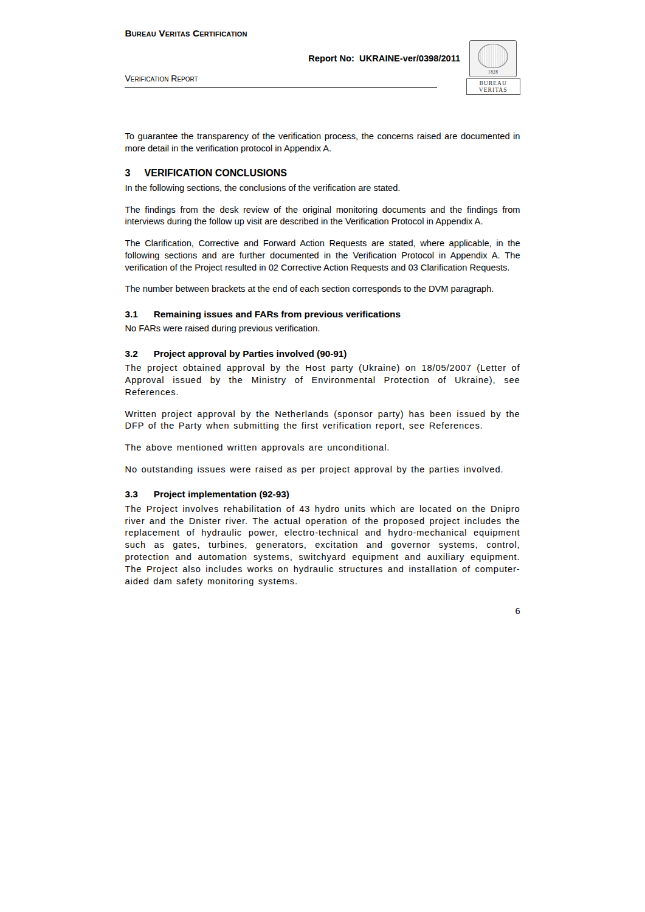1828
BUREAU
VERITAS
Bureau Veritas Certification
Report No: UKRAINE-ver/0398/2011
Verification Report
To guarantee the transparency of the verification process, the concerns raised are documented in more detail in the verification protocol in Appendix A.
3 VERIFICATION CONCLUSIONS
In the following sections, the conclusions of the verification are stated.
The findings from the desk review of the original monitoring documents and the findings from interviews during the follow up visit are described in the Verification Protocol in Appendix A.
The Clarification, Corrective and Forward Action Requests are stated, where applicable, in the following sections and are further documented in the Verification Protocol in Appendix A. The verification of the Project resulted in 02 Corrective Action Requests and 03 Clarification Requests.
The number between brackets at the end of each section corresponds to the DVM paragraph.
3.1 Remaining issues and FARs from previous verifications
No FARs were raised during previous verification.
3.2 Project approval by Parties involved (90-91)
The project obtained approval by the Host party (Ukraine) on 18/05/2007 (Letter of Approval issued by the Ministry of Environmental Protection of Ukraine), see References.
Written project approval by the Netherlands (sponsor party) has been issued by the DFP of the Party when submitting the first verification report, see References.
The above mentioned written approvals are unconditional.
No outstanding issues were raised as per project approval by the parties involved.
3.3 Project implementation (92-93)
The Project involves rehabilitation of 43 hydro units which are located on the Dnipro river and the Dnister river. The actual operation of the proposed project includes the replacement of hydraulic power, electro-technical and hydro-mechanical equipment such as gates, turbines, generators, excitation and governor systems, control, protection and automation systems, switchyard equipment and auxiliary equipment. The Project also includes works on hydraulic structures and installation of computer-aided dam safety monitoring systems.
6